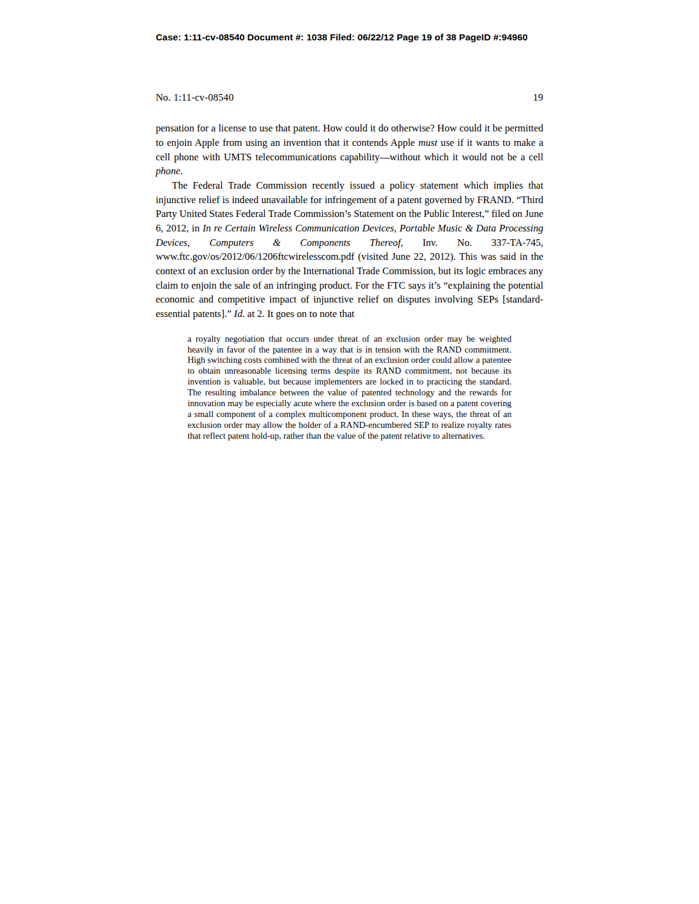Case: 1:11-cv-08540 Document #: 1038 Filed: 06/22/12 Page 19 of 38 PageID #:94960
No. 1:11-cv-08540 19
pensation for a license to use that patent. How could it do otherwise? How could it be permitted to enjoin Apple from using an invention that it contends Apple must use if it wants to make a cell phone with UMTS telecommunications capability—without which it would not be a cell phone.
The Federal Trade Commission recently issued a policy statement which implies that injunctive relief is indeed unavailable for infringement of a patent governed by FRAND. “Third Party United States Federal Trade Commission’s Statement on the Public Interest,” filed on June 6, 2012, in In re Certain Wireless Communication Devices, Portable Music & Data Processing Devices, Computers & Components Thereof, Inv. No. 337-TA-745, www.ftc.gov/os/2012/06/1206ftcwirelesscom.pdf (visited June 22, 2012). This was said in the context of an exclusion order by the International Trade Commission, but its logic embraces any claim to enjoin the sale of an infringing product. For the FTC says it’s “explaining the potential economic and competitive impact of injunctive relief on disputes involving SEPs [standard-essential patents].” Id. at 2. It goes on to note that
a royalty negotiation that occurs under threat of an exclusion order may be weighted heavily in favor of the patentee in a way that is in tension with the RAND commitment. High switching costs combined with the threat of an exclusion order could allow a patentee to obtain unreasonable licensing terms despite its RAND commitment, not because its invention is valuable, but because implementers are locked in to practicing the standard. The resulting imbalance between the value of patented technology and the rewards for innovation may be especially acute where the exclusion order is based on a patent covering a small component of a complex multicomponent product. In these ways, the threat of an exclusion order may allow the holder of a RAND-encumbered SEP to realize royalty rates that reflect patent hold-up, rather than the value of the patent relative to alternatives.